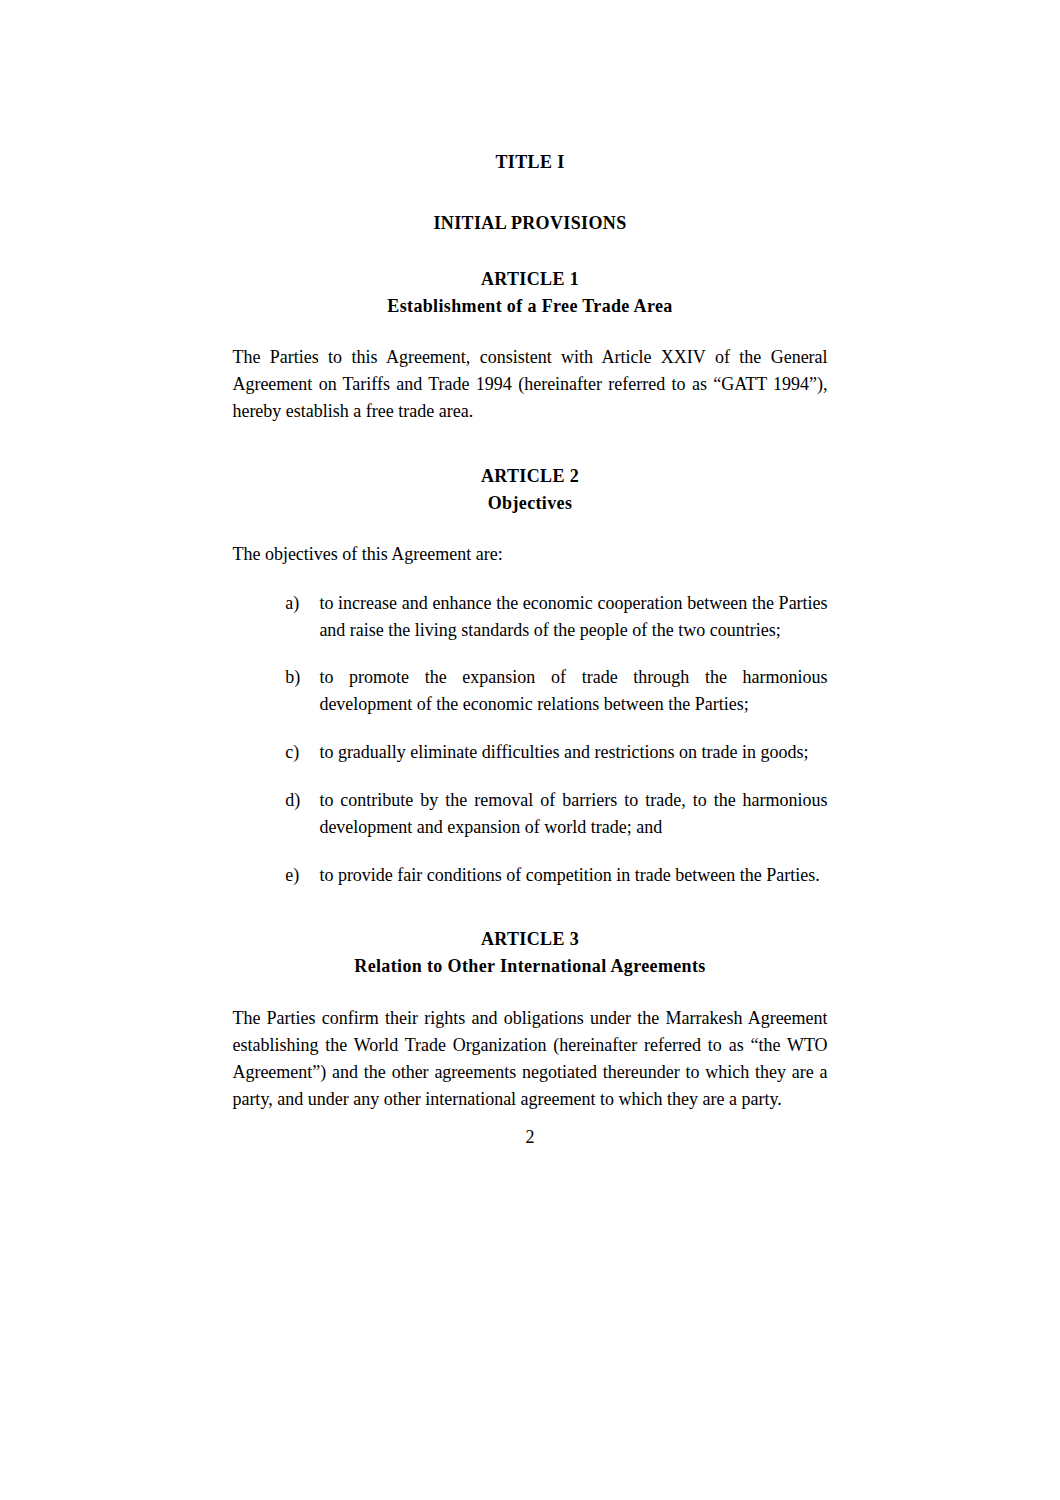TITLE I
INITIAL PROVISIONS
ARTICLE 1Establishment of a Free Trade Area
The Parties to this Agreement, consistent with Article XXIV of the General Agreement on Tariffs and Trade 1994 (hereinafter referred to as “GATT 1994”), hereby establish a free trade area.
ARTICLE 2Objectives
The objectives of this Agreement are:
to increase and enhance the economic cooperation between the Parties and raise the living standards of the people of the two countries;
to promote the expansion of trade through the harmonious development of the economic relations between the Parties;
to gradually eliminate difficulties and restrictions on trade in goods;
to contribute by the removal of barriers to trade, to the harmonious development and expansion of world trade; and
to provide fair conditions of competition in trade between the Parties.
ARTICLE 3Relation to Other International Agreements
The Parties confirm their rights and obligations under the Marrakesh Agreement establishing the World Trade Organization (hereinafter referred to as “the WTO Agreement”) and the other agreements negotiated thereunder to which they are a party, and under any other international agreement to which they are a party.
2